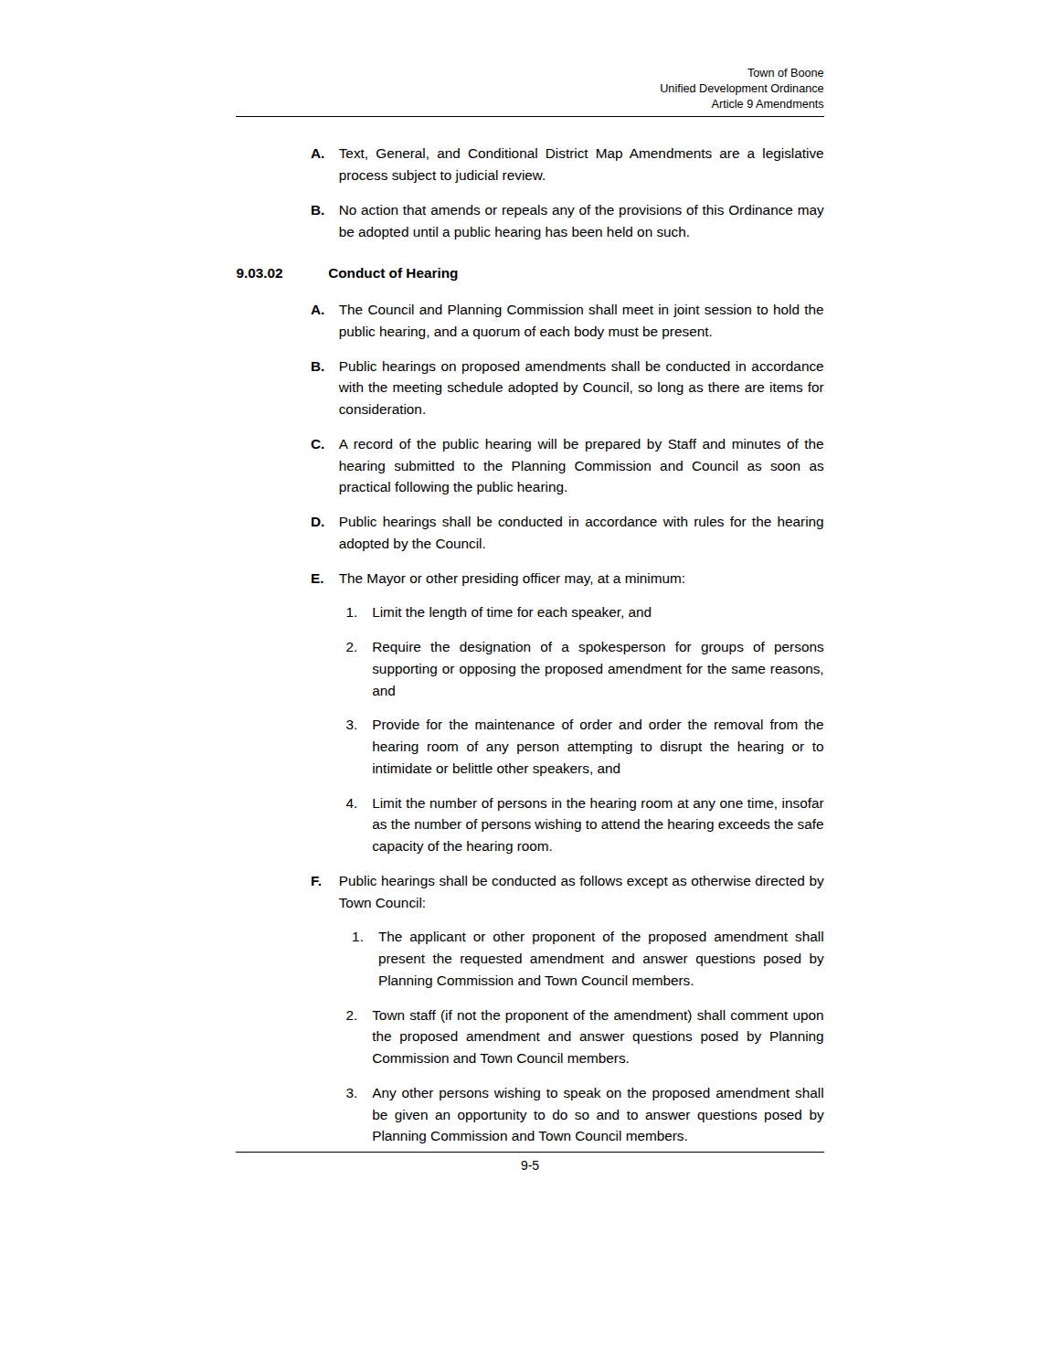Town of Boone
Unified Development Ordinance
Article 9 Amendments
A.
Text, General, and Conditional District Map Amendments are a legislative process subject to judicial review.
B.
No action that amends or repeals any of the provisions of this Ordinance may be adopted until a public hearing has been held on such.
9.03.02
Conduct of Hearing
A.
The Council and Planning Commission shall meet in joint session to hold the public hearing, and a quorum of each body must be present.
B.
Public hearings on proposed amendments shall be conducted in accordance with the meeting schedule adopted by Council, so long as there are items for consideration.
C.
A record of the public hearing will be prepared by Staff and minutes of the hearing submitted to the Planning Commission and Council as soon as practical following the public hearing.
D.
Public hearings shall be conducted in accordance with rules for the hearing adopted by the Council.
E.
The Mayor or other presiding officer may, at a minimum:
1.
Limit the length of time for each speaker, and
2.
Require the designation of a spokesperson for groups of persons supporting or opposing the proposed amendment for the same reasons, and
3.
Provide for the maintenance of order and order the removal from the hearing room of any person attempting to disrupt the hearing or to intimidate or belittle other speakers, and
4.
Limit the number of persons in the hearing room at any one time, insofar as the number of persons wishing to attend the hearing exceeds the safe capacity of the hearing room.
F.
Public hearings shall be conducted as follows except as otherwise directed by Town Council:
1.
The applicant or other proponent of the proposed amendment shall present the requested amendment and answer questions posed by Planning Commission and Town Council members.
2.
Town staff (if not the proponent of the amendment) shall comment upon the proposed amendment and answer questions posed by Planning Commission and Town Council members.
3.
Any other persons wishing to speak on the proposed amendment shall be given an opportunity to do so and to answer questions posed by Planning Commission and Town Council members.
9-5